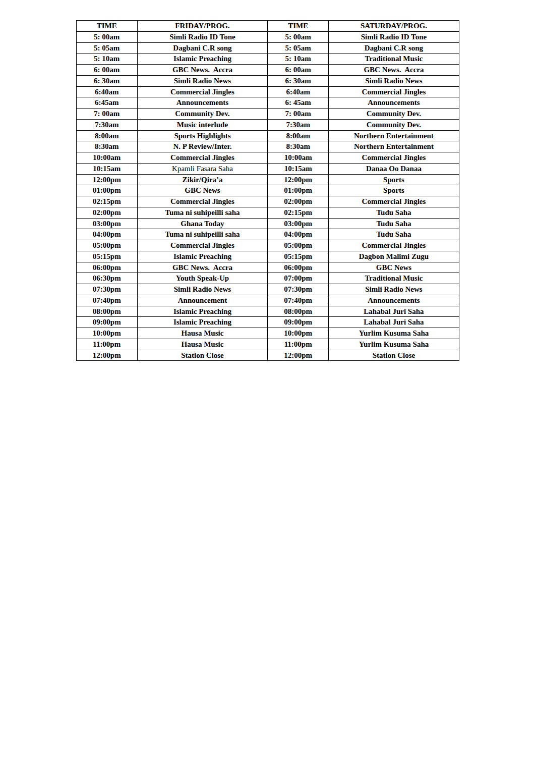| TIME | FRIDAY/PROG. | TIME | SATURDAY/PROG. |
| --- | --- | --- | --- |
| 5: 00am | Simli Radio ID Tone | 5: 00am | Simli Radio ID Tone |
| 5: 05am | Dagbani C.R song | 5: 05am | Dagbani C.R song |
| 5: 10am | Islamic Preaching | 5: 10am | Traditional Music |
| 6: 00am | GBC News. Accra | 6: 00am | GBC News. Accra |
| 6: 30am | Simli Radio News | 6: 30am | Simli Radio News |
| 6:40am | Commercial Jingles | 6:40am | Commercial Jingles |
| 6:45am | Announcements | 6: 45am | Announcements |
| 7: 00am | Community Dev. | 7: 00am | Community Dev. |
| 7:30am | Music interlude | 7:30am | Community Dev. |
| 8:00am | Sports Highlights | 8:00am | Northern Entertainment |
| 8:30am | N. P Review/Inter. | 8:30am | Northern Entertainment |
| 10:00am | Commercial Jingles | 10:00am | Commercial Jingles |
| 10:15am | Kpamli Fasara Saha | 10:15am | Danaa Oo Danaa |
| 12:00pm | Zikir/Qira’a | 12:00pm | Sports |
| 01:00pm | GBC News | 01:00pm | Sports |
| 02:15pm | Commercial Jingles | 02:00pm | Commercial Jingles |
| 02:00pm | Tuma ni suhipeilli saha | 02:15pm | Tudu Saha |
| 03:00pm | Ghana Today | 03:00pm | Tudu Saha |
| 04:00pm | Tuma ni suhipeilli saha | 04:00pm | Tudu Saha |
| 05:00pm | Commercial Jingles | 05:00pm | Commercial Jingles |
| 05:15pm | Islamic Preaching | 05:15pm | Dagbon Malimi Zugu |
| 06:00pm | GBC News. Accra | 06:00pm | GBC News |
| 06:30pm | Youth Speak-Up | 07:00pm | Traditional Music |
| 07:30pm | Simli Radio News | 07:30pm | Simli Radio News |
| 07:40pm | Announcement | 07:40pm | Announcements |
| 08:00pm | Islamic Preaching | 08:00pm | Lahabal Juri Saha |
| 09:00pm | Islamic Preaching | 09:00pm | Lahabal Juri Saha |
| 10:00pm | Hausa Music | 10:00pm | Yurlim Kusuma Saha |
| 11:00pm | Hausa Music | 11:00pm | Yurlim Kusuma Saha |
| 12:00pm | Station Close | 12:00pm | Station Close |